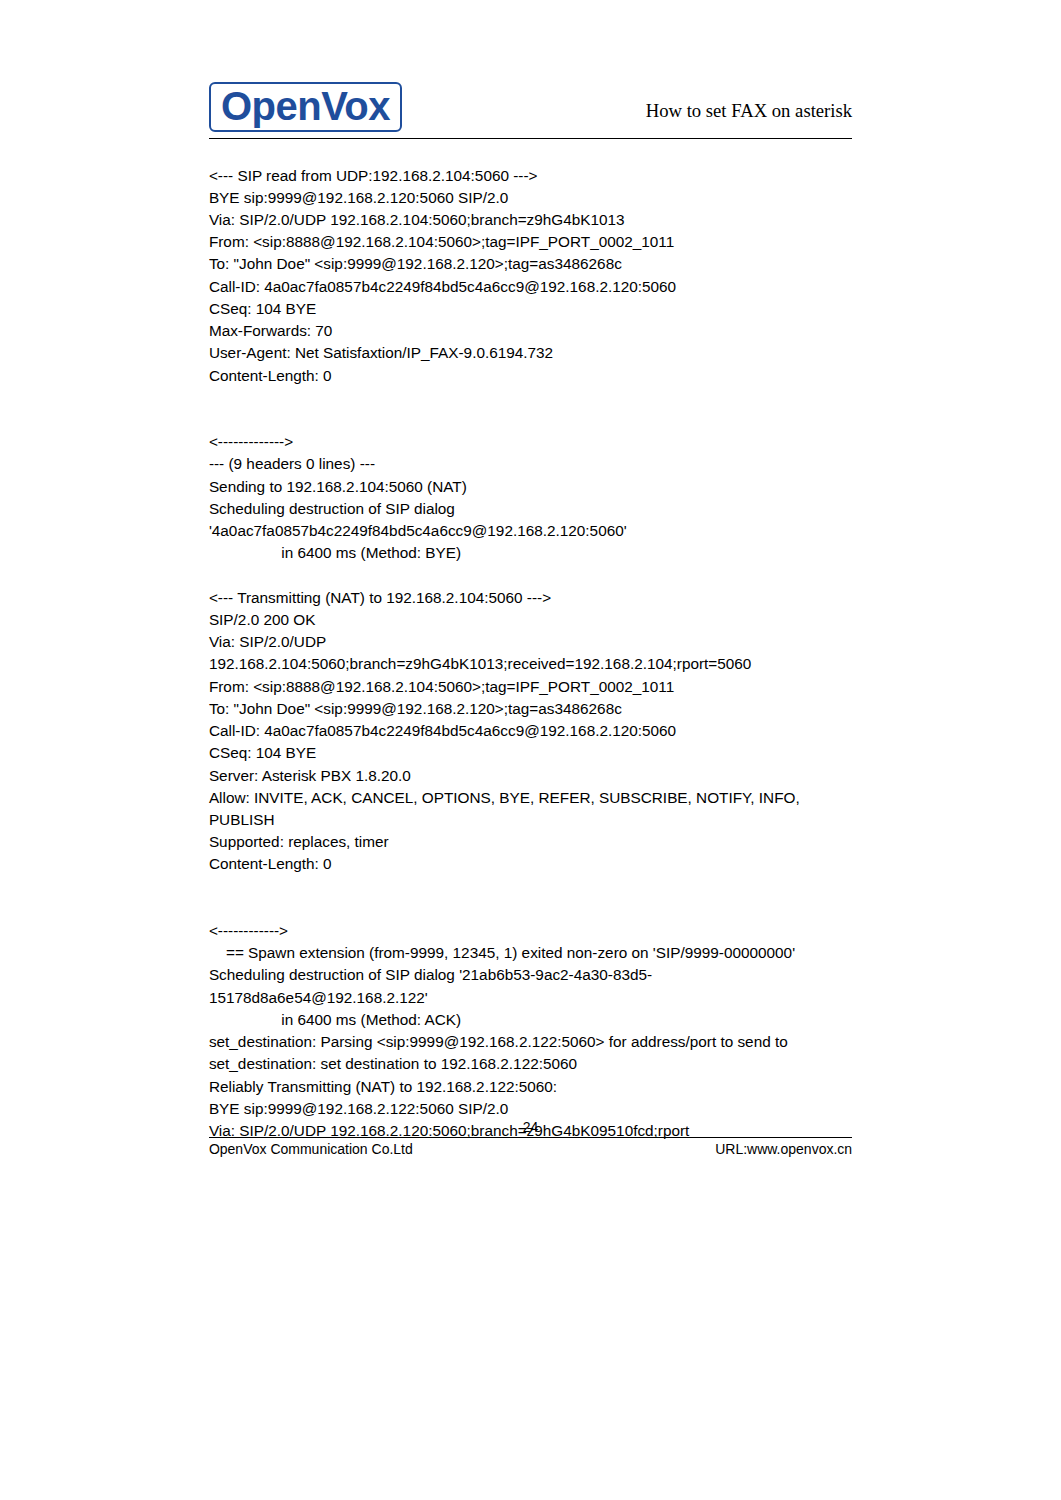Open Vox
How to set FAX on asterisk
<--- SIP read from UDP:192.168.2.104:5060 --->
BYE sip:9999@192.168.2.120:5060 SIP/2.0
Via: SIP/2.0/UDP 192.168.2.104:5060;branch=z9hG4bK1013
From: <sip:8888@192.168.2.104:5060>;tag=IPF_PORT_0002_1011
To: "John Doe" <sip:9999@192.168.2.120>;tag=as3486268c
Call-ID: 4a0ac7fa0857b4c2249f84bd5c4a6cc9@192.168.2.120:5060
CSeq: 104 BYE
Max-Forwards: 70
User-Agent: Net Satisfaxtion/IP_FAX-9.0.6194.732
Content-Length: 0


<------------->
--- (9 headers 0 lines) ---
Sending to 192.168.2.104:5060 (NAT)
Scheduling destruction of SIP dialog '4a0ac7fa0857b4c2249f84bd5c4a6cc9@192.168.2.120:5060'
                 in 6400 ms (Method: BYE)

<--- Transmitting (NAT) to 192.168.2.104:5060 --->
SIP/2.0 200 OK
Via: SIP/2.0/UDP 192.168.2.104:5060;branch=z9hG4bK1013;received=192.168.2.104;rport=5060
From: <sip:8888@192.168.2.104:5060>;tag=IPF_PORT_0002_1011
To: "John Doe" <sip:9999@192.168.2.120>;tag=as3486268c
Call-ID: 4a0ac7fa0857b4c2249f84bd5c4a6cc9@192.168.2.120:5060
CSeq: 104 BYE
Server: Asterisk PBX 1.8.20.0
Allow: INVITE, ACK, CANCEL, OPTIONS, BYE, REFER, SUBSCRIBE, NOTIFY, INFO, PUBLISH
Supported: replaces, timer
Content-Length: 0


<------------>
    == Spawn extension (from-9999, 12345, 1) exited non-zero on 'SIP/9999-00000000'
Scheduling destruction of SIP dialog '21ab6b53-9ac2-4a30-83d5-15178d8a6e54@192.168.2.122'
                 in 6400 ms (Method: ACK)
set_destination: Parsing <sip:9999@192.168.2.122:5060> for address/port to send to
set_destination: set destination to 192.168.2.122:5060
Reliably Transmitting (NAT) to 192.168.2.122:5060:
BYE sip:9999@192.168.2.122:5060 SIP/2.0
Via: SIP/2.0/UDP 192.168.2.120:5060;branch=z9hG4bK09510fcd;rport
24
OpenVox Communication Co.Ltd URL:www.openvox.cn